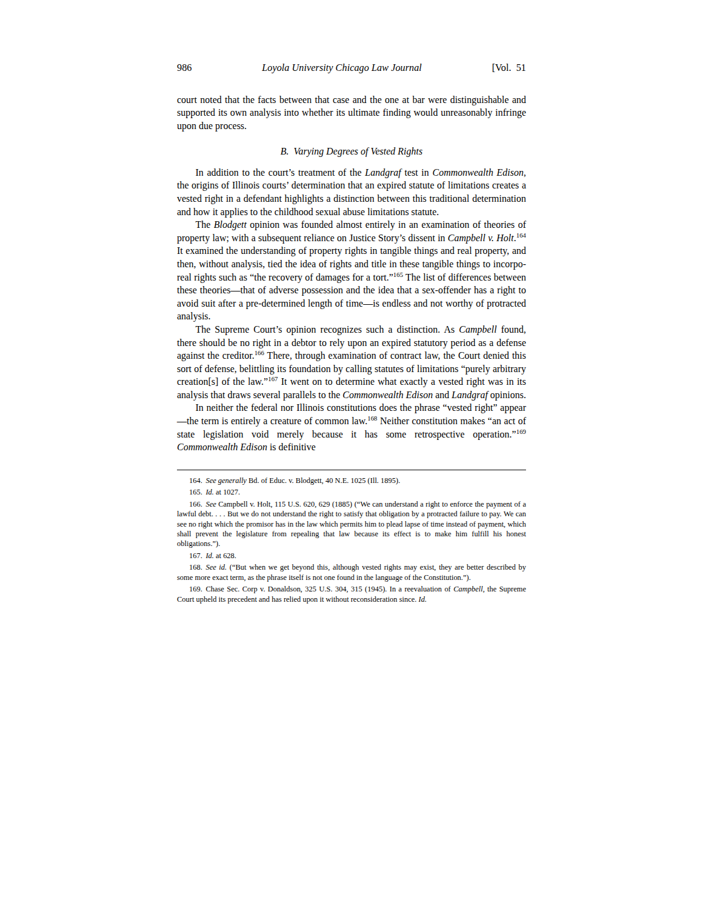986 Loyola University Chicago Law Journal [Vol. 51
court noted that the facts between that case and the one at bar were distinguishable and supported its own analysis into whether its ultimate finding would unreasonably infringe upon due process.
B. Varying Degrees of Vested Rights
In addition to the court’s treatment of the Landgraf test in Commonwealth Edison, the origins of Illinois courts’ determination that an expired statute of limitations creates a vested right in a defendant highlights a distinction between this traditional determination and how it applies to the childhood sexual abuse limitations statute.
The Blodgett opinion was founded almost entirely in an examination of theories of property law; with a subsequent reliance on Justice Story’s dissent in Campbell v. Holt.164 It examined the understanding of property rights in tangible things and real property, and then, without analysis, tied the idea of rights and title in these tangible things to incorporeal rights such as “the recovery of damages for a tort.”165 The list of differences between these theories—that of adverse possession and the idea that a sex-offender has a right to avoid suit after a pre-determined length of time—is endless and not worthy of protracted analysis.
The Supreme Court’s opinion recognizes such a distinction. As Campbell found, there should be no right in a debtor to rely upon an expired statutory period as a defense against the creditor.166 There, through examination of contract law, the Court denied this sort of defense, belittling its foundation by calling statutes of limitations “purely arbitrary creation[s] of the law.”167 It went on to determine what exactly a vested right was in its analysis that draws several parallels to the Commonwealth Edison and Landgraf opinions.
In neither the federal nor Illinois constitutions does the phrase “vested right” appear—the term is entirely a creature of common law.168 Neither constitution makes “an act of state legislation void merely because it has some retrospective operation.”169 Commonwealth Edison is definitive
164. See generally Bd. of Educ. v. Blodgett, 40 N.E. 1025 (Ill. 1895).
165. Id. at 1027.
166. See Campbell v. Holt, 115 U.S. 620, 629 (1885) (“We can understand a right to enforce the payment of a lawful debt. . . . But we do not understand the right to satisfy that obligation by a protracted failure to pay. We can see no right which the promisor has in the law which permits him to plead lapse of time instead of payment, which shall prevent the legislature from repealing that law because its effect is to make him fulfill his honest obligations.”).
167. Id. at 628.
168. See id. (“But when we get beyond this, although vested rights may exist, they are better described by some more exact term, as the phrase itself is not one found in the language of the Constitution.”).
169. Chase Sec. Corp v. Donaldson, 325 U.S. 304, 315 (1945). In a reevaluation of Campbell, the Supreme Court upheld its precedent and has relied upon it without reconsideration since. Id.